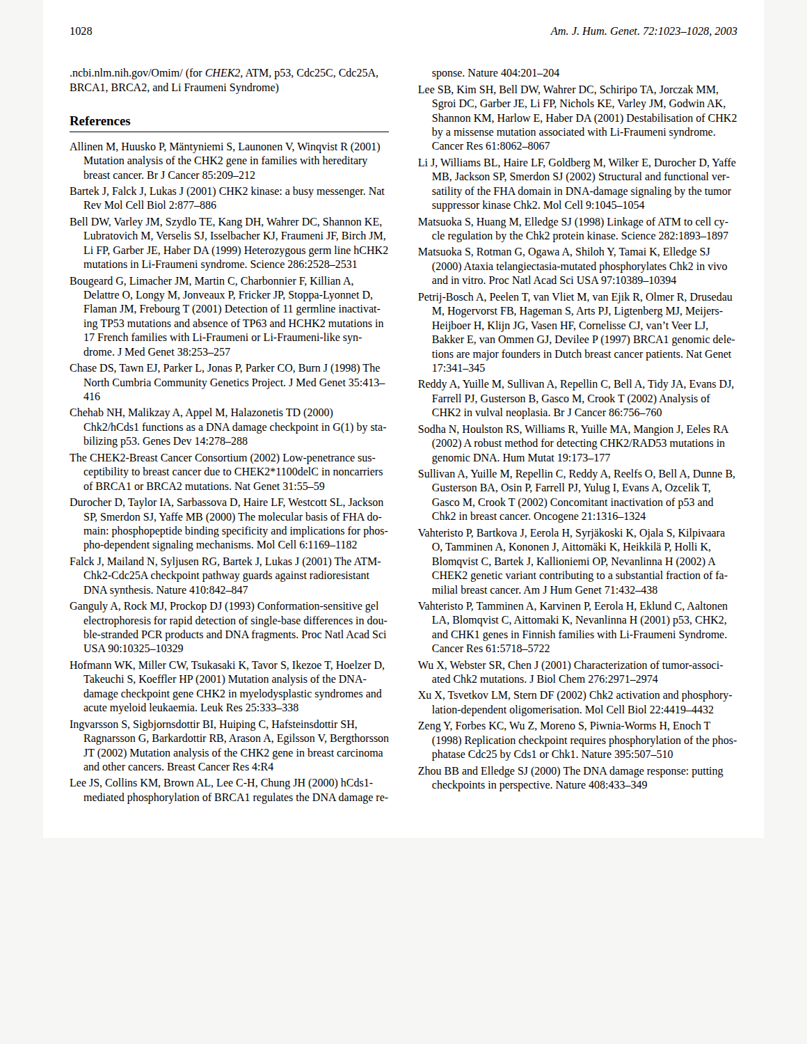1028 Am. J. Hum. Genet. 72:1023–1028, 2003
.ncbi.nlm.nih.gov/Omim/ (for CHEK2, ATM, p53, Cdc25C, Cdc25A, BRCA1, BRCA2, and Li Fraumeni Syndrome)
References
Allinen M, Huusko P, Mäntyniemi S, Launonen V, Winqvist R (2001) Mutation analysis of the CHK2 gene in families with hereditary breast cancer. Br J Cancer 85:209–212
Bartek J, Falck J, Lukas J (2001) CHK2 kinase: a busy messenger. Nat Rev Mol Cell Biol 2:877–886
Bell DW, Varley JM, Szydlo TE, Kang DH, Wahrer DC, Shannon KE, Lubratovich M, Verselis SJ, Isselbacher KJ, Fraumeni JF, Birch JM, Li FP, Garber JE, Haber DA (1999) Heterozygous germ line hCHK2 mutations in Li-Fraumeni syndrome. Science 286:2528–2531
Bougeard G, Limacher JM, Martin C, Charbonnier F, Killian A, Delattre O, Longy M, Jonveaux P, Fricker JP, Stoppa-Lyonnet D, Flaman JM, Frebourg T (2001) Detection of 11 germline inactivating TP53 mutations and absence of TP63 and HCHK2 mutations in 17 French families with Li-Fraumeni or Li-Fraumeni-like syndrome. J Med Genet 38:253–257
Chase DS, Tawn EJ, Parker L, Jonas P, Parker CO, Burn J (1998) The North Cumbria Community Genetics Project. J Med Genet 35:413–416
Chehab NH, Malikzay A, Appel M, Halazonetis TD (2000) Chk2/hCds1 functions as a DNA damage checkpoint in G(1) by stabilizing p53. Genes Dev 14:278–288
The CHEK2-Breast Cancer Consortium (2002) Low-penetrance susceptibility to breast cancer due to CHEK2*1100delC in noncarriers of BRCA1 or BRCA2 mutations. Nat Genet 31:55–59
Durocher D, Taylor IA, Sarbassova D, Haire LF, Westcott SL, Jackson SP, Smerdon SJ, Yaffe MB (2000) The molecular basis of FHA domain: phosphopeptide binding specificity and implications for phospho-dependent signaling mechanisms. Mol Cell 6:1169–1182
Falck J, Mailand N, Syljusen RG, Bartek J, Lukas J (2001) The ATM-Chk2-Cdc25A checkpoint pathway guards against radioresistant DNA synthesis. Nature 410:842–847
Ganguly A, Rock MJ, Prockop DJ (1993) Conformation-sensitive gel electrophoresis for rapid detection of single-base differences in double-stranded PCR products and DNA fragments. Proc Natl Acad Sci USA 90:10325–10329
Hofmann WK, Miller CW, Tsukasaki K, Tavor S, Ikezoe T, Hoelzer D, Takeuchi S, Koeffler HP (2001) Mutation analysis of the DNA-damage checkpoint gene CHK2 in myelodysplastic syndromes and acute myeloid leukaemia. Leuk Res 25:333–338
Ingvarsson S, Sigbjornsdottir BI, Huiping C, Hafsteinsdottir SH, Ragnarsson G, Barkardottir RB, Arason A, Egilsson V, Bergthorsson JT (2002) Mutation analysis of the CHK2 gene in breast carcinoma and other cancers. Breast Cancer Res 4:R4
Lee JS, Collins KM, Brown AL, Lee C-H, Chung JH (2000) hCds1-mediated phosphorylation of BRCA1 regulates the DNA damage response. Nature 404:201–204
Lee SB, Kim SH, Bell DW, Wahrer DC, Schiripo TA, Jorczak MM, Sgroi DC, Garber JE, Li FP, Nichols KE, Varley JM, Godwin AK, Shannon KM, Harlow E, Haber DA (2001) Destabilisation of CHK2 by a missense mutation associated with Li-Fraumeni syndrome. Cancer Res 61:8062–8067
Li J, Williams BL, Haire LF, Goldberg M, Wilker E, Durocher D, Yaffe MB, Jackson SP, Smerdon SJ (2002) Structural and functional versatility of the FHA domain in DNA-damage signaling by the tumor suppressor kinase Chk2. Mol Cell 9:1045–1054
Matsuoka S, Huang M, Elledge SJ (1998) Linkage of ATM to cell cycle regulation by the Chk2 protein kinase. Science 282:1893–1897
Matsuoka S, Rotman G, Ogawa A, Shiloh Y, Tamai K, Elledge SJ (2000) Ataxia telangiectasia-mutated phosphorylates Chk2 in vivo and in vitro. Proc Natl Acad Sci USA 97:10389–10394
Petrij-Bosch A, Peelen T, van Vliet M, van Ejik R, Olmer R, Drusedau M, Hogervorst FB, Hageman S, Arts PJ, Ligtenberg MJ, Meijers-Heijboer H, Klijn JG, Vasen HF, Cornelisse CJ, van’t Veer LJ, Bakker E, van Ommen GJ, Devilee P (1997) BRCA1 genomic deletions are major founders in Dutch breast cancer patients. Nat Genet 17:341–345
Reddy A, Yuille M, Sullivan A, Repellin C, Bell A, Tidy JA, Evans DJ, Farrell PJ, Gusterson B, Gasco M, Crook T (2002) Analysis of CHK2 in vulval neoplasia. Br J Cancer 86:756–760
Sodha N, Houlston RS, Williams R, Yuille MA, Mangion J, Eeles RA (2002) A robust method for detecting CHK2/RAD53 mutations in genomic DNA. Hum Mutat 19:173–177
Sullivan A, Yuille M, Repellin C, Reddy A, Reelfs O, Bell A, Dunne B, Gusterson BA, Osin P, Farrell PJ, Yulug I, Evans A, Ozcelik T, Gasco M, Crook T (2002) Concomitant inactivation of p53 and Chk2 in breast cancer. Oncogene 21:1316–1324
Vahteristo P, Bartkova J, Eerola H, Syrjäkoski K, Ojala S, Kilpivaara O, Tamminen A, Kononen J, Aittomäki K, Heikkilä P, Holli K, Blomqvist C, Bartek J, Kallioniemi OP, Nevanlinna H (2002) A CHEK2 genetic variant contributing to a substantial fraction of familial breast cancer. Am J Hum Genet 71:432–438
Vahteristo P, Tamminen A, Karvinen P, Eerola H, Eklund C, Aaltonen LA, Blomqvist C, Aittomaki K, Nevanlinna H (2001) p53, CHK2, and CHK1 genes in Finnish families with Li-Fraumeni Syndrome. Cancer Res 61:5718–5722
Wu X, Webster SR, Chen J (2001) Characterization of tumor-associated Chk2 mutations. J Biol Chem 276:2971–2974
Xu X, Tsvetkov LM, Stern DF (2002) Chk2 activation and phosphorylation-dependent oligomerisation. Mol Cell Biol 22:4419–4432
Zeng Y, Forbes KC, Wu Z, Moreno S, Piwnia-Worms H, Enoch T (1998) Replication checkpoint requires phosphorylation of the phosphatase Cdc25 by Cds1 or Chk1. Nature 395:507–510
Zhou BB and Elledge SJ (2000) The DNA damage response: putting checkpoints in perspective. Nature 408:433–349